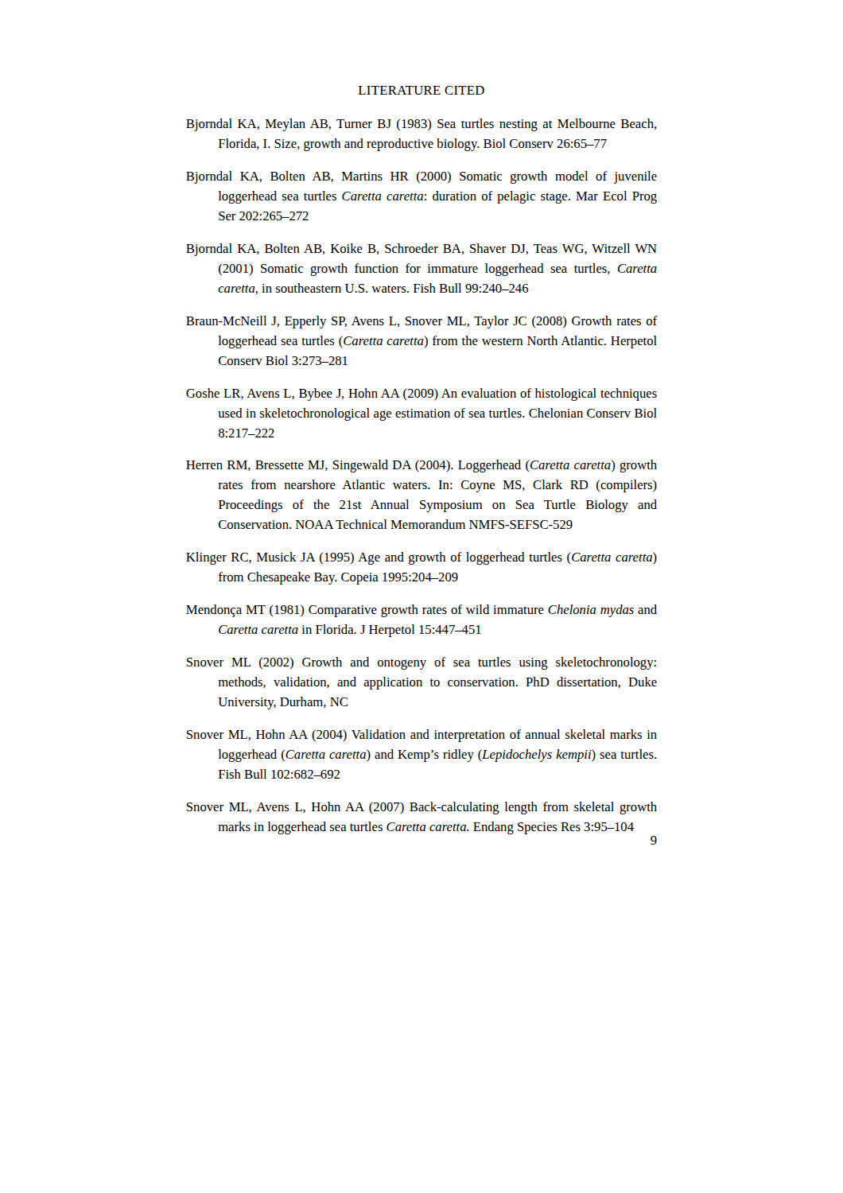LITERATURE CITED
Bjorndal KA, Meylan AB, Turner BJ (1983) Sea turtles nesting at Melbourne Beach, Florida, I. Size, growth and reproductive biology. Biol Conserv 26:65–77
Bjorndal KA, Bolten AB, Martins HR (2000) Somatic growth model of juvenile loggerhead sea turtles Caretta caretta: duration of pelagic stage. Mar Ecol Prog Ser 202:265–272
Bjorndal KA, Bolten AB, Koike B, Schroeder BA, Shaver DJ, Teas WG, Witzell WN (2001) Somatic growth function for immature loggerhead sea turtles, Caretta caretta, in southeastern U.S. waters. Fish Bull 99:240–246
Braun-McNeill J, Epperly SP, Avens L, Snover ML, Taylor JC (2008) Growth rates of loggerhead sea turtles (Caretta caretta) from the western North Atlantic. Herpetol Conserv Biol 3:273–281
Goshe LR, Avens L, Bybee J, Hohn AA (2009) An evaluation of histological techniques used in skeletochronological age estimation of sea turtles. Chelonian Conserv Biol 8:217–222
Herren RM, Bressette MJ, Singewald DA (2004). Loggerhead (Caretta caretta) growth rates from nearshore Atlantic waters. In: Coyne MS, Clark RD (compilers) Proceedings of the 21st Annual Symposium on Sea Turtle Biology and Conservation. NOAA Technical Memorandum NMFS-SEFSC-529
Klinger RC, Musick JA (1995) Age and growth of loggerhead turtles (Caretta caretta) from Chesapeake Bay. Copeia 1995:204–209
Mendonça MT (1981) Comparative growth rates of wild immature Chelonia mydas and Caretta caretta in Florida. J Herpetol 15:447–451
Snover ML (2002) Growth and ontogeny of sea turtles using skeletochronology: methods, validation, and application to conservation. PhD dissertation, Duke University, Durham, NC
Snover ML, Hohn AA (2004) Validation and interpretation of annual skeletal marks in loggerhead (Caretta caretta) and Kemp’s ridley (Lepidochelys kempii) sea turtles. Fish Bull 102:682–692
Snover ML, Avens L, Hohn AA (2007) Back-calculating length from skeletal growth marks in loggerhead sea turtles Caretta caretta. Endang Species Res 3:95–104
9